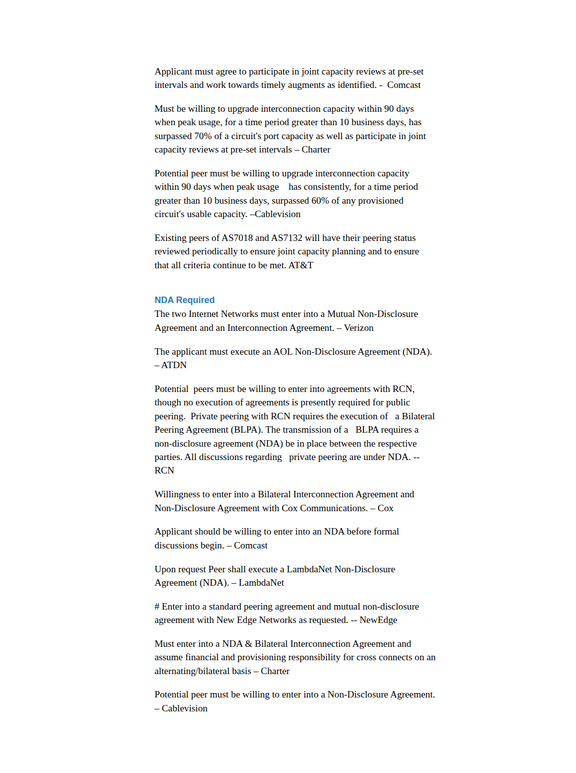Applicant must agree to participate in joint capacity reviews at pre-set intervals and work towards timely augments as identified. - Comcast
Must be willing to upgrade interconnection capacity within 90 days when peak usage, for a time period greater than 10 business days, has surpassed 70% of a circuit's port capacity as well as participate in joint capacity reviews at pre-set intervals – Charter
Potential peer must be willing to upgrade interconnection capacity within 90 days when peak usage has consistently, for a time period greater than 10 business days, surpassed 60% of any provisioned circuit's usable capacity. –Cablevision
Existing peers of AS7018 and AS7132 will have their peering status reviewed periodically to ensure joint capacity planning and to ensure that all criteria continue to be met. AT&T
NDA Required
The two Internet Networks must enter into a Mutual Non-Disclosure Agreement and an Interconnection Agreement. – Verizon
The applicant must execute an AOL Non-Disclosure Agreement (NDA). – ATDN
Potential peers must be willing to enter into agreements with RCN, though no execution of agreements is presently required for public peering. Private peering with RCN requires the execution of a Bilateral Peering Agreement (BLPA). The transmission of a BLPA requires a non-disclosure agreement (NDA) be in place between the respective parties. All discussions regarding private peering are under NDA. -- RCN
Willingness to enter into a Bilateral Interconnection Agreement and Non-Disclosure Agreement with Cox Communications. – Cox
Applicant should be willing to enter into an NDA before formal discussions begin. – Comcast
Upon request Peer shall execute a LambdaNet Non-Disclosure Agreement (NDA). – LambdaNet
# Enter into a standard peering agreement and mutual non-disclosure agreement with New Edge Networks as requested. -- NewEdge
Must enter into a NDA & Bilateral Interconnection Agreement and assume financial and provisioning responsibility for cross connects on an alternating/bilateral basis – Charter
Potential peer must be willing to enter into a Non-Disclosure Agreement. – Cablevision